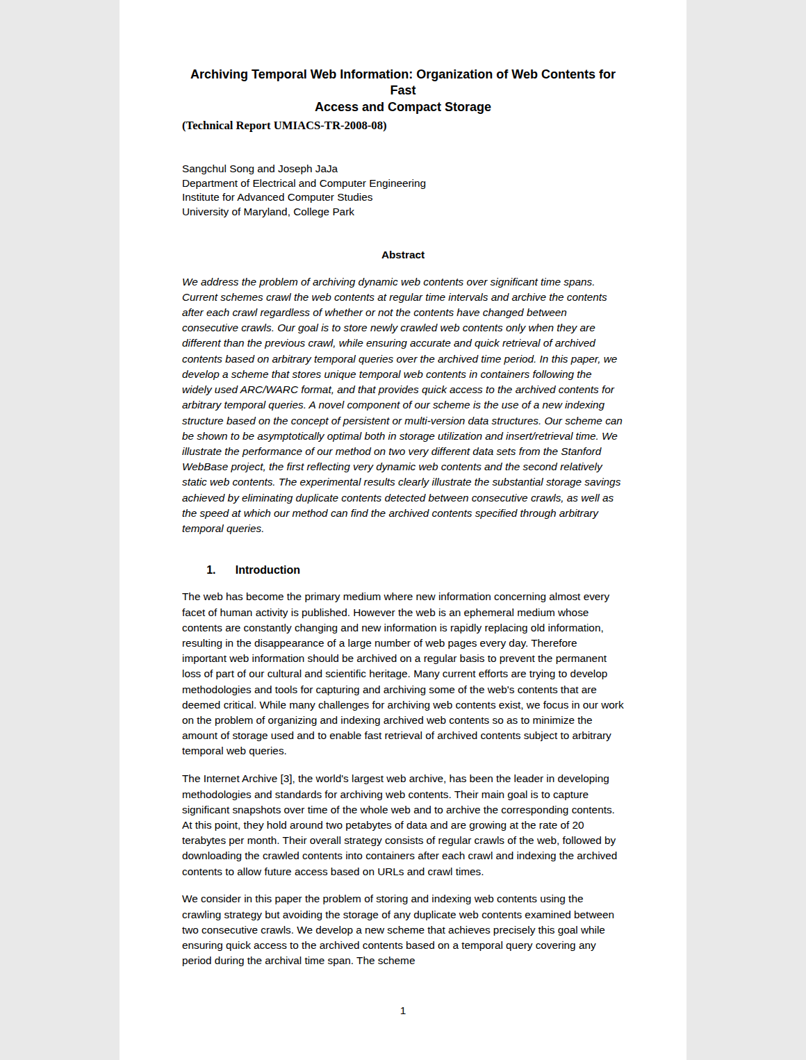Archiving Temporal Web Information: Organization of Web Contents for Fast
Access and Compact Storage
(Technical Report UMIACS-TR-2008-08)
Sangchul Song and Joseph JaJa
Department of Electrical and Computer Engineering
Institute for Advanced Computer Studies
University of Maryland, College Park
Abstract
We address the problem of archiving dynamic web contents over significant time spans. Current schemes crawl the web contents at regular time intervals and archive the contents after each crawl regardless of whether or not the contents have changed between consecutive crawls. Our goal is to store newly crawled web contents only when they are different than the previous crawl, while ensuring accurate and quick retrieval of archived contents based on arbitrary temporal queries over the archived time period. In this paper, we develop a scheme that stores unique temporal web contents in containers following the widely used ARC/WARC format, and that provides quick access to the archived contents for arbitrary temporal queries. A novel component of our scheme is the use of a new indexing structure based on the concept of persistent or multi-version data structures. Our scheme can be shown to be asymptotically optimal both in storage utilization and insert/retrieval time. We illustrate the performance of our method on two very different data sets from the Stanford WebBase project, the first reflecting very dynamic web contents and the second relatively static web contents. The experimental results clearly illustrate the substantial storage savings achieved by eliminating duplicate contents detected between consecutive crawls, as well as the speed at which our method can find the archived contents specified through arbitrary temporal queries.
1. Introduction
The web has become the primary medium where new information concerning almost every facet of human activity is published. However the web is an ephemeral medium whose contents are constantly changing and new information is rapidly replacing old information, resulting in the disappearance of a large number of web pages every day. Therefore important web information should be archived on a regular basis to prevent the permanent loss of part of our cultural and scientific heritage. Many current efforts are trying to develop methodologies and tools for capturing and archiving some of the web's contents that are deemed critical. While many challenges for archiving web contents exist, we focus in our work on the problem of organizing and indexing archived web contents so as to minimize the amount of storage used and to enable fast retrieval of archived contents subject to arbitrary temporal web queries.
The Internet Archive [3], the world's largest web archive, has been the leader in developing methodologies and standards for archiving web contents. Their main goal is to capture significant snapshots over time of the whole web and to archive the corresponding contents. At this point, they hold around two petabytes of data and are growing at the rate of 20 terabytes per month. Their overall strategy consists of regular crawls of the web, followed by downloading the crawled contents into containers after each crawl and indexing the archived contents to allow future access based on URLs and crawl times.
We consider in this paper the problem of storing and indexing web contents using the crawling strategy but avoiding the storage of any duplicate web contents examined between two consecutive crawls. We develop a new scheme that achieves precisely this goal while ensuring quick access to the archived contents based on a temporal query covering any period during the archival time span. The scheme
1